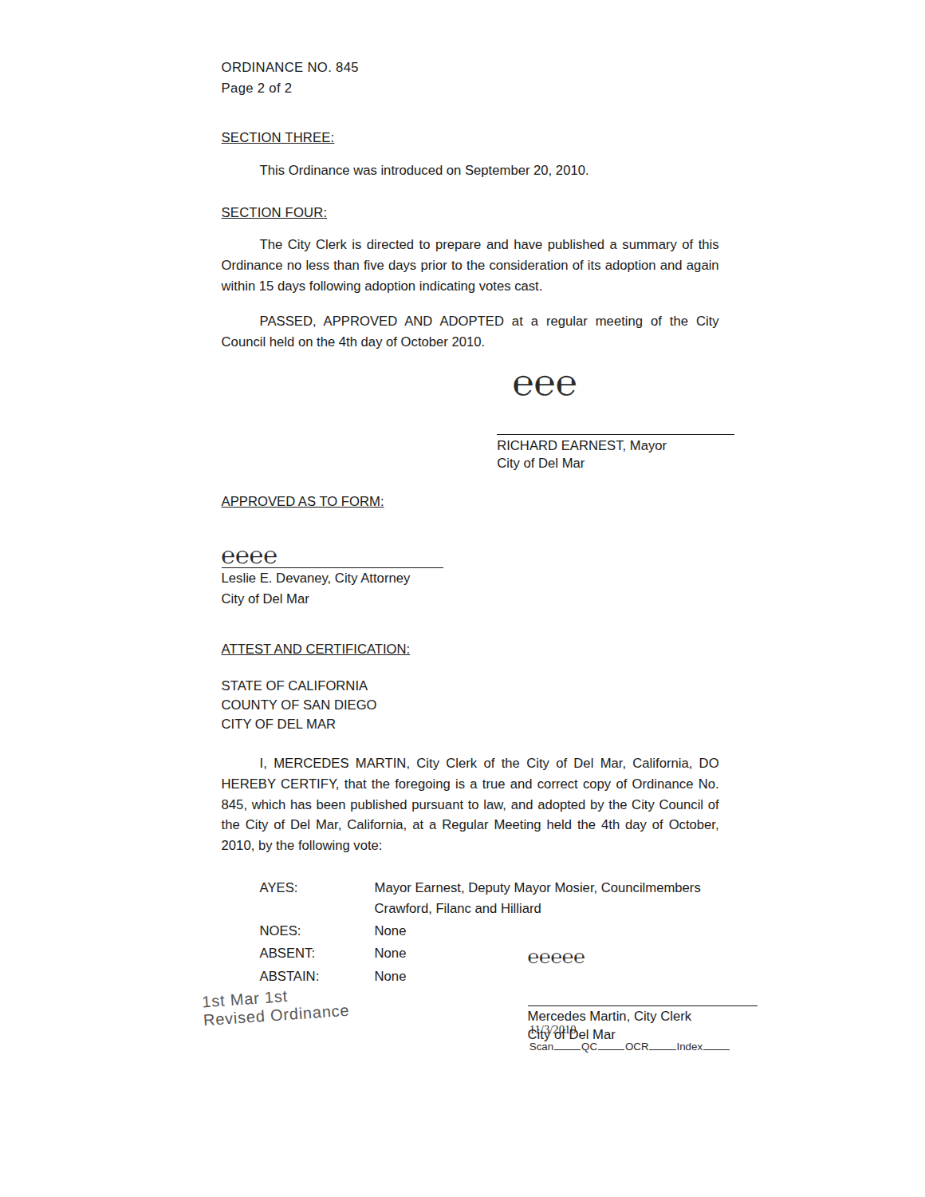ORDINANCE NO. 845
Page 2 of 2
SECTION THREE:
This Ordinance was introduced on September 20, 2010.
SECTION FOUR:
The City Clerk is directed to prepare and have published a summary of this Ordinance no less than five days prior to the consideration of its adoption and again within 15 days following adoption indicating votes cast.
PASSED, APPROVED AND ADOPTED at a regular meeting of the City Council held on the 4th day of October 2010.
℮℮℮
RICHARD EARNEST, Mayor
City of Del Mar
APPROVED AS TO FORM:
℮℮℮℮
Leslie E. Devaney, City Attorney
City of Del Mar
ATTEST AND CERTIFICATION:
STATE OF CALIFORNIA
COUNTY OF SAN DIEGO
CITY OF DEL MAR
I, MERCEDES MARTIN, City Clerk of the City of Del Mar, California, DO HEREBY CERTIFY, that the foregoing is a true and correct copy of Ordinance No. 845, which has been published pursuant to law, and adopted by the City Council of the City of Del Mar, California, at a Regular Meeting held the 4th day of October, 2010, by the following vote:
| AYES: | Mayor Earnest, Deputy Mayor Mosier, Councilmembers Crawford, Filanc and Hilliard |
| NOES: | None |
| ABSENT: | None |
| ABSTAIN: | None |
℮℮℮℮℮
Mercedes Martin, City Clerk
City of Del Mar
1st Mar 1st
Revised Ordinance
11/3/2010
Scan QC OCR Index